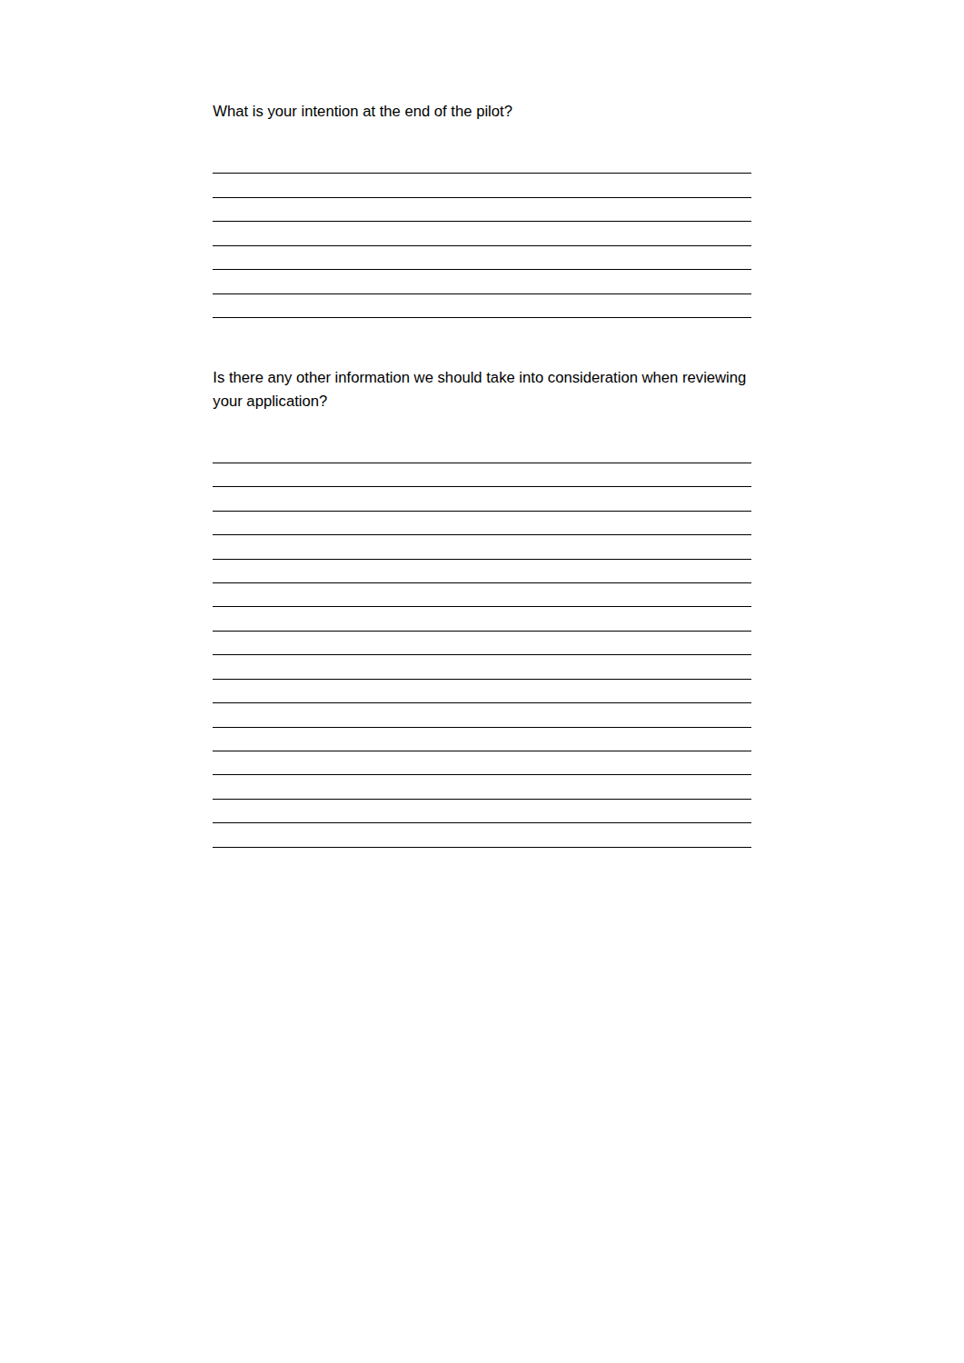What is your intention at the end of the pilot?
Is there any other information we should take into consideration when reviewing your application?